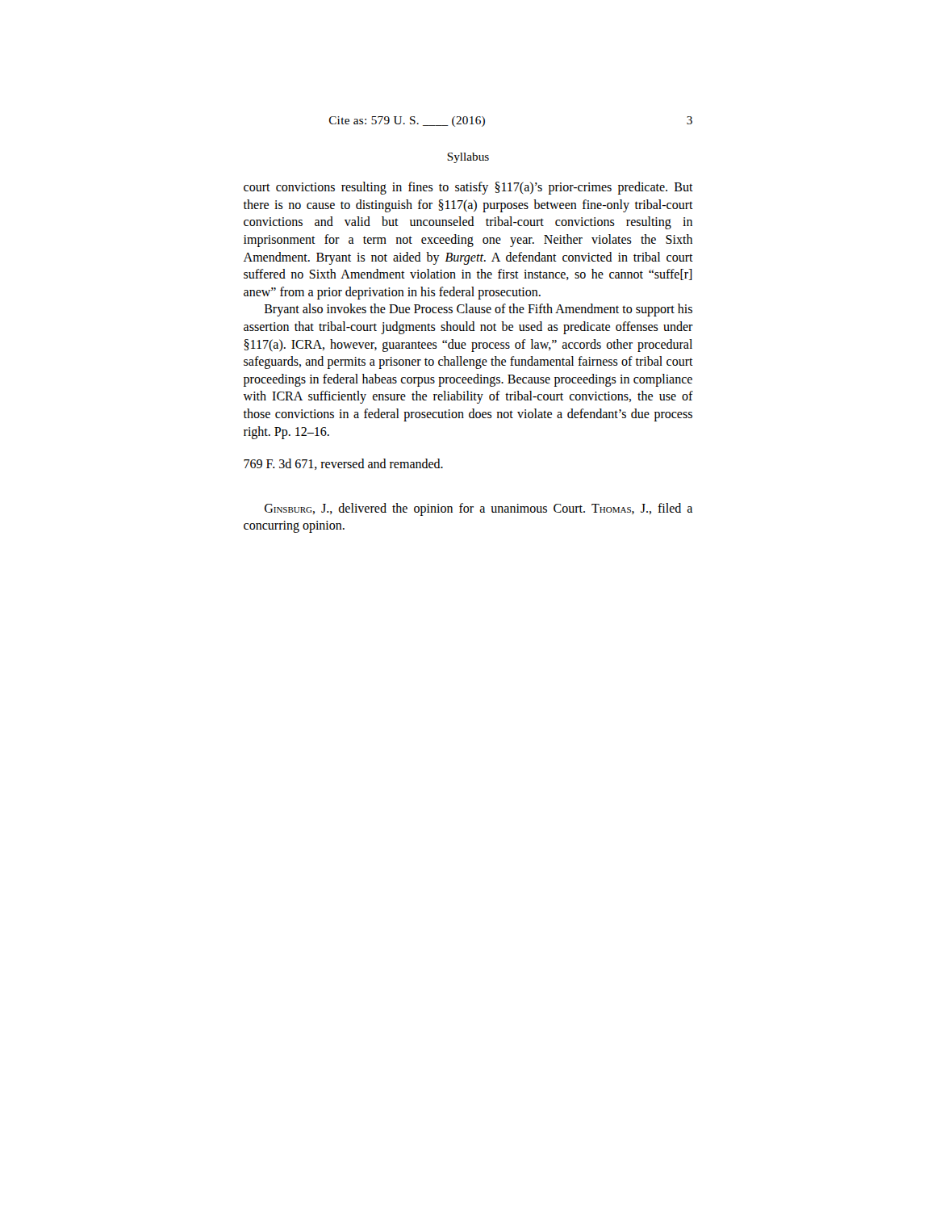Cite as: 579 U. S. ____ (2016) 3
Syllabus
court convictions resulting in fines to satisfy §117(a)’s prior-crimes predicate. But there is no cause to distinguish for §117(a) purposes between fine-only tribal-court convictions and valid but uncounseled tribal-court convictions resulting in imprisonment for a term not exceeding one year. Neither violates the Sixth Amendment. Bryant is not aided by Burgett. A defendant convicted in tribal court suffered no Sixth Amendment violation in the first instance, so he cannot “suffe[r] anew” from a prior deprivation in his federal prosecution.
Bryant also invokes the Due Process Clause of the Fifth Amendment to support his assertion that tribal-court judgments should not be used as predicate offenses under §117(a). ICRA, however, guarantees “due process of law,” accords other procedural safeguards, and permits a prisoner to challenge the fundamental fairness of tribal court proceedings in federal habeas corpus proceedings. Because proceedings in compliance with ICRA sufficiently ensure the reliability of tribal-court convictions, the use of those convictions in a federal prosecution does not violate a defendant’s due process right. Pp. 12–16.
769 F. 3d 671, reversed and remanded.
Ginsburg, J., delivered the opinion for a unanimous Court. Thomas, J., filed a concurring opinion.